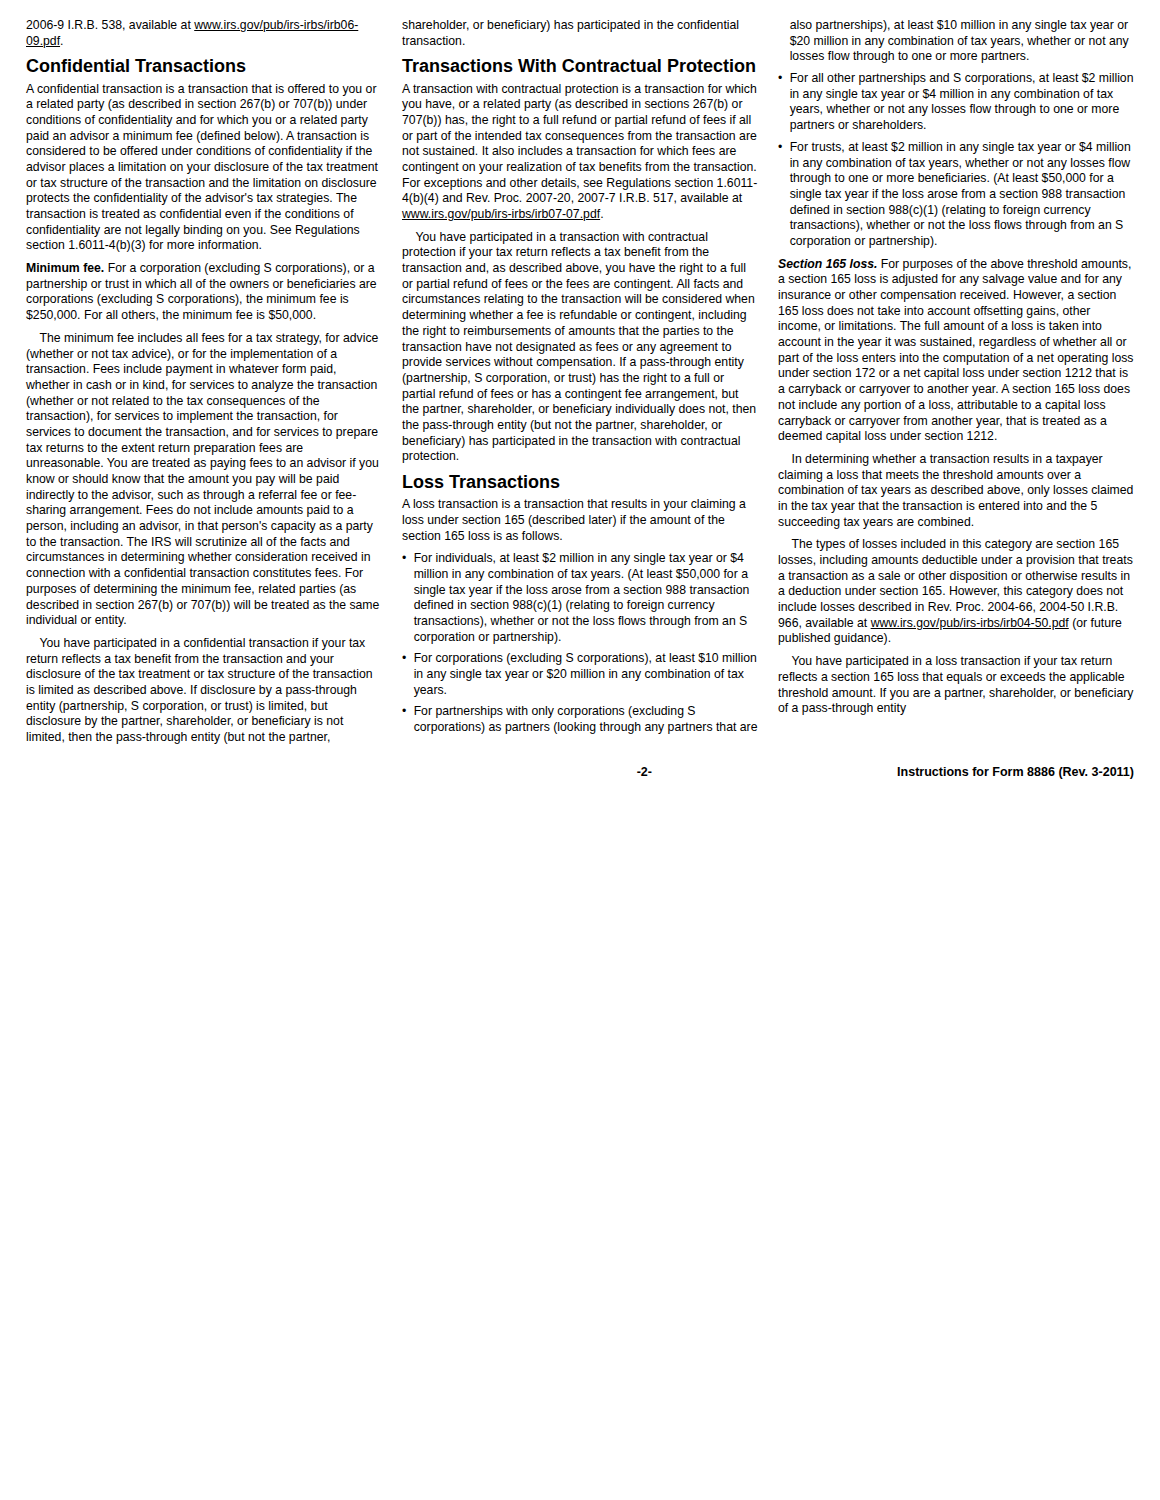2006-9 I.R.B. 538, available at www.irs.gov/pub/irs-irbs/irb06-09.pdf.
Confidential Transactions
A confidential transaction is a transaction that is offered to you or a related party (as described in section 267(b) or 707(b)) under conditions of confidentiality and for which you or a related party paid an advisor a minimum fee (defined below). A transaction is considered to be offered under conditions of confidentiality if the advisor places a limitation on your disclosure of the tax treatment or tax structure of the transaction and the limitation on disclosure protects the confidentiality of the advisor's tax strategies. The transaction is treated as confidential even if the conditions of confidentiality are not legally binding on you. See Regulations section 1.6011-4(b)(3) for more information.
Minimum fee. For a corporation (excluding S corporations), or a partnership or trust in which all of the owners or beneficiaries are corporations (excluding S corporations), the minimum fee is $250,000. For all others, the minimum fee is $50,000.
The minimum fee includes all fees for a tax strategy, for advice (whether or not tax advice), or for the implementation of a transaction. Fees include payment in whatever form paid, whether in cash or in kind, for services to analyze the transaction (whether or not related to the tax consequences of the transaction), for services to implement the transaction, for services to document the transaction, and for services to prepare tax returns to the extent return preparation fees are unreasonable. You are treated as paying fees to an advisor if you know or should know that the amount you pay will be paid indirectly to the advisor, such as through a referral fee or fee-sharing arrangement. Fees do not include amounts paid to a person, including an advisor, in that person's capacity as a party to the transaction. The IRS will scrutinize all of the facts and circumstances in determining whether consideration received in connection with a confidential transaction constitutes fees. For purposes of determining the minimum fee, related parties (as described in section 267(b) or 707(b)) will be treated as the same individual or entity.
You have participated in a confidential transaction if your tax return reflects a tax benefit from the transaction and your disclosure of the tax treatment or tax structure of the transaction is limited as described above. If disclosure by a pass-through entity (partnership, S corporation, or trust) is limited, but disclosure by the partner, shareholder, or beneficiary is not limited, then the pass-through entity (but not the partner, shareholder, or beneficiary) has participated in the confidential transaction.
Transactions With Contractual Protection
A transaction with contractual protection is a transaction for which you have, or a related party (as described in sections 267(b) or 707(b)) has, the right to a full refund or partial refund of fees if all or part of the intended tax consequences from the transaction are not sustained. It also includes a transaction for which fees are contingent on your realization of tax benefits from the transaction. For exceptions and other details, see Regulations section 1.6011-4(b)(4) and Rev. Proc. 2007-20, 2007-7 I.R.B. 517, available at www.irs.gov/pub/irs-irbs/irb07-07.pdf.
You have participated in a transaction with contractual protection if your tax return reflects a tax benefit from the transaction and, as described above, you have the right to a full or partial refund of fees or the fees are contingent. All facts and circumstances relating to the transaction will be considered when determining whether a fee is refundable or contingent, including the right to reimbursements of amounts that the parties to the transaction have not designated as fees or any agreement to provide services without compensation. If a pass-through entity (partnership, S corporation, or trust) has the right to a full or partial refund of fees or has a contingent fee arrangement, but the partner, shareholder, or beneficiary individually does not, then the pass-through entity (but not the partner, shareholder, or beneficiary) has participated in the transaction with contractual protection.
Loss Transactions
A loss transaction is a transaction that results in your claiming a loss under section 165 (described later) if the amount of the section 165 loss is as follows.
For individuals, at least $2 million in any single tax year or $4 million in any combination of tax years. (At least $50,000 for a single tax year if the loss arose from a section 988 transaction defined in section 988(c)(1) (relating to foreign currency transactions), whether or not the loss flows through from an S corporation or partnership).
For corporations (excluding S corporations), at least $10 million in any single tax year or $20 million in any combination of tax years.
For partnerships with only corporations (excluding S corporations) as partners (looking through any partners that are also partnerships), at least $10 million in any single tax year or $20 million in any combination of tax years, whether or not any losses flow through to one or more partners.
For all other partnerships and S corporations, at least $2 million in any single tax year or $4 million in any combination of tax years, whether or not any losses flow through to one or more partners or shareholders.
For trusts, at least $2 million in any single tax year or $4 million in any combination of tax years, whether or not any losses flow through to one or more beneficiaries. (At least $50,000 for a single tax year if the loss arose from a section 988 transaction defined in section 988(c)(1) (relating to foreign currency transactions), whether or not the loss flows through from an S corporation or partnership).
Section 165 loss. For purposes of the above threshold amounts, a section 165 loss is adjusted for any salvage value and for any insurance or other compensation received. However, a section 165 loss does not take into account offsetting gains, other income, or limitations. The full amount of a loss is taken into account in the year it was sustained, regardless of whether all or part of the loss enters into the computation of a net operating loss under section 172 or a net capital loss under section 1212 that is a carryback or carryover to another year. A section 165 loss does not include any portion of a loss, attributable to a capital loss carryback or carryover from another year, that is treated as a deemed capital loss under section 1212.
In determining whether a transaction results in a taxpayer claiming a loss that meets the threshold amounts over a combination of tax years as described above, only losses claimed in the tax year that the transaction is entered into and the 5 succeeding tax years are combined.
The types of losses included in this category are section 165 losses, including amounts deductible under a provision that treats a transaction as a sale or other disposition or otherwise results in a deduction under section 165. However, this category does not include losses described in Rev. Proc. 2004-66, 2004-50 I.R.B. 966, available at www.irs.gov/pub/irs-irbs/irb04-50.pdf (or future published guidance).
You have participated in a loss transaction if your tax return reflects a section 165 loss that equals or exceeds the applicable threshold amount. If you are a partner, shareholder, or beneficiary of a pass-through entity
-2-
Instructions for Form 8886 (Rev. 3-2011)